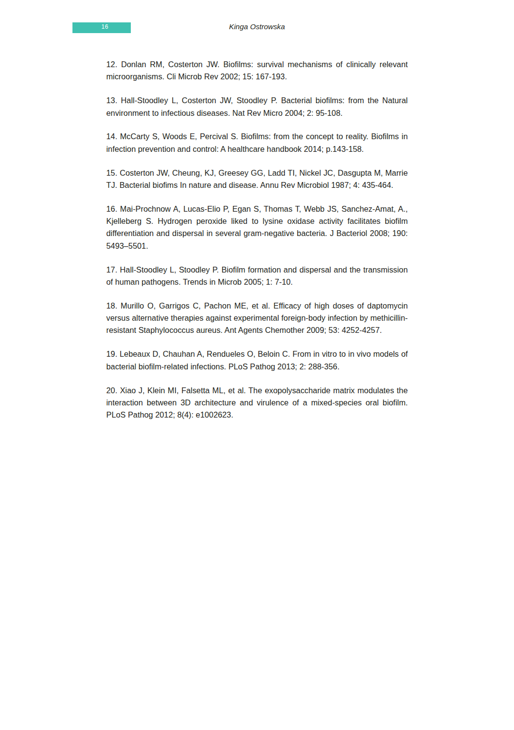16
Kinga Ostrowska
12. Donlan RM, Costerton JW. Biofilms: survival mechanisms of clinically relevant microorganisms. Cli Microb Rev 2002; 15: 167-193.
13. Hall-Stoodley L, Costerton JW, Stoodley P. Bacterial biofilms: from the Natural environment to infectious diseases. Nat Rev Micro 2004; 2: 95-108.
14. McCarty S, Woods E, Percival S. Biofilms: from the concept to reality. Biofilms in infection prevention and control: A healthcare handbook 2014; p.143-158.
15. Costerton JW, Cheung, KJ, Greesey GG, Ladd TI, Nickel JC, Dasgupta M, Marrie TJ. Bacterial biofims In nature and disease. Annu Rev Microbiol 1987; 4: 435-464.
16. Mai-Prochnow A, Lucas-Elio P, Egan S, Thomas T, Webb JS, Sanchez-Amat, A., Kjelleberg S. Hydrogen peroxide liked to lysine oxidase activity facilitates biofilm differentiation and dispersal in several gram-negative bacteria. J Bacteriol 2008; 190: 5493–5501.
17. Hall-Stoodley L, Stoodley P. Biofilm formation and dispersal and the transmission of human pathogens. Trends in Microb 2005; 1: 7-10.
18. Murillo O, Garrigos C, Pachon ME, et al. Efficacy of high doses of daptomycin versus alternative therapies against experimental foreign-body infection by methicillin-resistant Staphylococcus aureus. Ant Agents Chemother 2009; 53: 4252-4257.
19. Lebeaux D, Chauhan A, Rendueles O, Beloin C. From in vitro to in vivo models of bacterial biofilm-related infections. PLoS Pathog 2013; 2: 288-356.
20. Xiao J, Klein MI, Falsetta ML, et al. The exopolysaccharide matrix modulates the interaction between 3D architecture and virulence of a mixed-species oral biofilm. PLoS Pathog 2012; 8(4): e1002623.